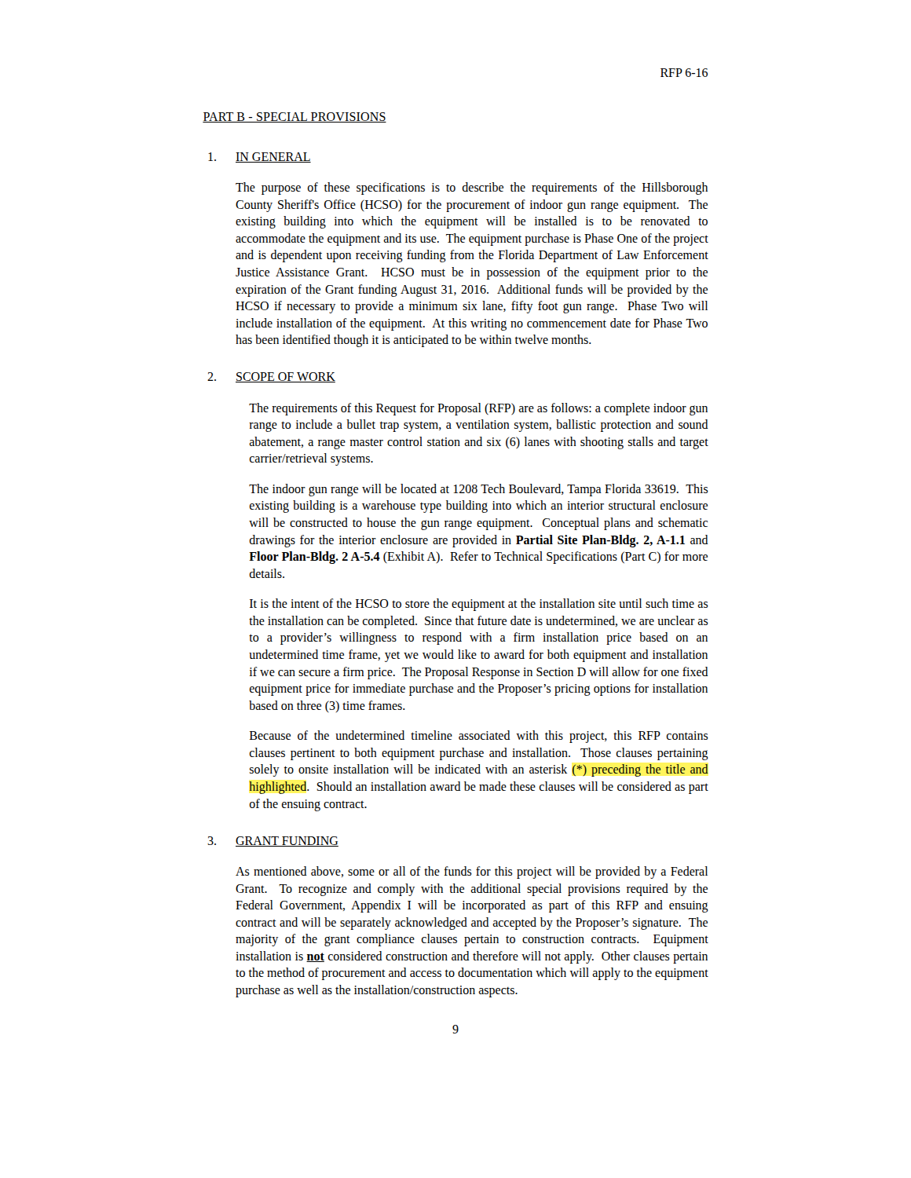RFP 6-16
PART B - SPECIAL PROVISIONS
1.
IN GENERAL
The purpose of these specifications is to describe the requirements of the Hillsborough County Sheriff's Office (HCSO) for the procurement of indoor gun range equipment. The existing building into which the equipment will be installed is to be renovated to accommodate the equipment and its use. The equipment purchase is Phase One of the project and is dependent upon receiving funding from the Florida Department of Law Enforcement Justice Assistance Grant. HCSO must be in possession of the equipment prior to the expiration of the Grant funding August 31, 2016. Additional funds will be provided by the HCSO if necessary to provide a minimum six lane, fifty foot gun range. Phase Two will include installation of the equipment. At this writing no commencement date for Phase Two has been identified though it is anticipated to be within twelve months.
2.
SCOPE OF WORK
The requirements of this Request for Proposal (RFP) are as follows: a complete indoor gun range to include a bullet trap system, a ventilation system, ballistic protection and sound abatement, a range master control station and six (6) lanes with shooting stalls and target carrier/retrieval systems.
The indoor gun range will be located at 1208 Tech Boulevard, Tampa Florida 33619. This existing building is a warehouse type building into which an interior structural enclosure will be constructed to house the gun range equipment. Conceptual plans and schematic drawings for the interior enclosure are provided in Partial Site Plan-Bldg. 2, A-1.1 and Floor Plan-Bldg. 2 A-5.4 (Exhibit A). Refer to Technical Specifications (Part C) for more details.
It is the intent of the HCSO to store the equipment at the installation site until such time as the installation can be completed. Since that future date is undetermined, we are unclear as to a provider’s willingness to respond with a firm installation price based on an undetermined time frame, yet we would like to award for both equipment and installation if we can secure a firm price. The Proposal Response in Section D will allow for one fixed equipment price for immediate purchase and the Proposer’s pricing options for installation based on three (3) time frames.
Because of the undetermined timeline associated with this project, this RFP contains clauses pertinent to both equipment purchase and installation. Those clauses pertaining solely to onsite installation will be indicated with an asterisk (*) preceding the title and highlighted. Should an installation award be made these clauses will be considered as part of the ensuing contract.
3.
GRANT FUNDING
As mentioned above, some or all of the funds for this project will be provided by a Federal Grant. To recognize and comply with the additional special provisions required by the Federal Government, Appendix I will be incorporated as part of this RFP and ensuing contract and will be separately acknowledged and accepted by the Proposer’s signature. The majority of the grant compliance clauses pertain to construction contracts. Equipment installation is not considered construction and therefore will not apply. Other clauses pertain to the method of procurement and access to documentation which will apply to the equipment purchase as well as the installation/construction aspects.
9